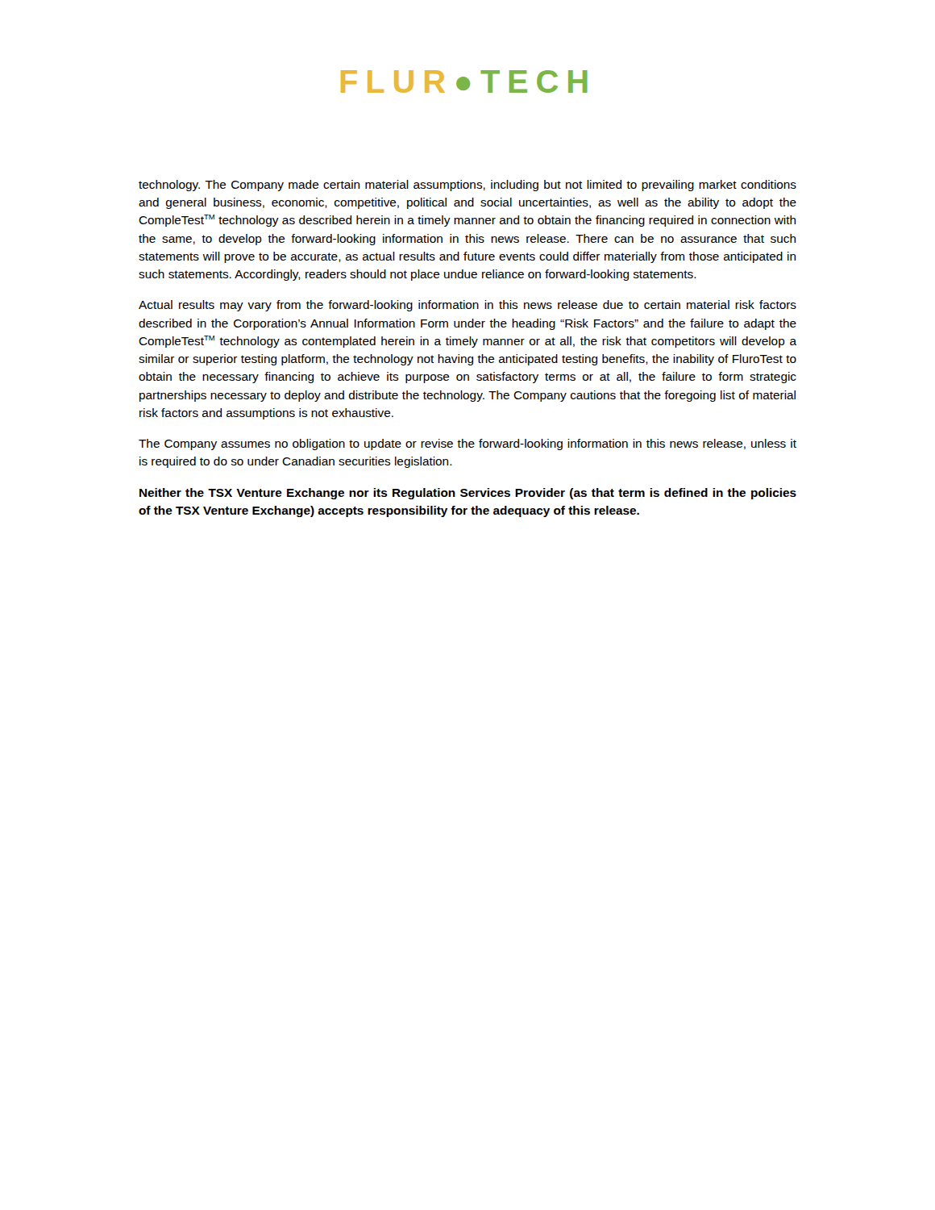FLUR●TECH
technology. The Company made certain material assumptions, including but not limited to prevailing market conditions and general business, economic, competitive, political and social uncertainties, as well as the ability to adopt the CompleTestTM technology as described herein in a timely manner and to obtain the financing required in connection with the same, to develop the forward-looking information in this news release. There can be no assurance that such statements will prove to be accurate, as actual results and future events could differ materially from those anticipated in such statements. Accordingly, readers should not place undue reliance on forward-looking statements.
Actual results may vary from the forward-looking information in this news release due to certain material risk factors described in the Corporation’s Annual Information Form under the heading “Risk Factors” and the failure to adapt the CompleTestTM technology as contemplated herein in a timely manner or at all, the risk that competitors will develop a similar or superior testing platform, the technology not having the anticipated testing benefits, the inability of FluroTest to obtain the necessary financing to achieve its purpose on satisfactory terms or at all, the failure to form strategic partnerships necessary to deploy and distribute the technology. The Company cautions that the foregoing list of material risk factors and assumptions is not exhaustive.
The Company assumes no obligation to update or revise the forward-looking information in this news release, unless it is required to do so under Canadian securities legislation.
Neither the TSX Venture Exchange nor its Regulation Services Provider (as that term is defined in the policies of the TSX Venture Exchange) accepts responsibility for the adequacy of this release.